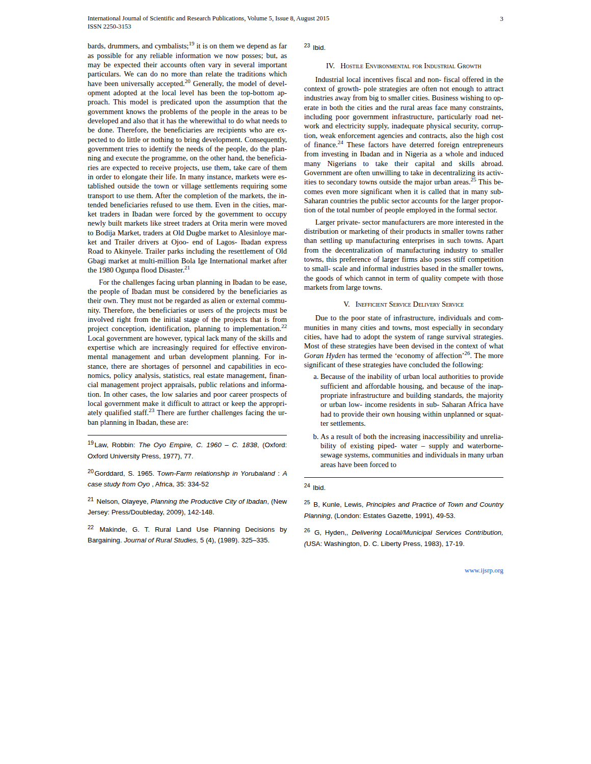International Journal of Scientific and Research Publications, Volume 5, Issue 8, August 2015
ISSN 2250-3153
3
bards, drummers, and cymbalists;19 it is on them we depend as far as possible for any reliable information we now posses; but, as may be expected their accounts often vary in several important particulars. We can do no more than relate the traditions which have been universally accepted.20 Generally, the model of development adopted at the local level has been the top-bottom approach. This model is predicated upon the assumption that the government knows the problems of the people in the areas to be developed and also that it has the wherewithal to do what needs to be done. Therefore, the beneficiaries are recipients who are expected to do little or nothing to bring development. Consequently, government tries to identify the needs of the people, do the planning and execute the programme, on the other hand, the beneficiaries are expected to receive projects, use them, take care of them in order to elongate their life. In many instance, markets were established outside the town or village settlements requiring some transport to use them. After the completion of the markets, the intended beneficiaries refused to use them. Even in the cities, market traders in Ibadan were forced by the government to occupy newly built markets like street traders at Orita merin were moved to Bodija Market, traders at Old Dugbe market to Alesinloye market and Trailer drivers at Ojoo- end of Lagos- Ibadan express Road to Akinyele. Trailer parks including the resettlement of Old Gbagi market at multi-million Bola Ige International market after the 1980 Ogunpa flood Disaster.21
For the challenges facing urban planning in Ibadan to be ease, the people of Ibadan must be considered by the beneficiaries as their own. They must not be regarded as alien or external community. Therefore, the beneficiaries or users of the projects must be involved right from the initial stage of the projects that is from project conception, identification, planning to implementation.22 Local government are however, typical lack many of the skills and expertise which are increasingly required for effective environmental management and urban development planning. For instance, there are shortages of personnel and capabilities in economics, policy analysis, statistics, real estate management, financial management project appraisals, public relations and information. In other cases, the low salaries and poor career prospects of local government make it difficult to attract or keep the appropriately qualified staff.23 There are further challenges facing the urban planning in Ibadan, these are:
19 Law, Robbin: The Oyo Empire, C. 1960 – C. 1838, (Oxford: Oxford University Press, 1977), 77.
20 Gorddard, S. 1965. Town-Farm relationship in Yorubaland : A case study from Oyo , Africa, 35: 334-52
21 Nelson, Olayeye, Planning the Productive City of Ibadan, (New Jersey: Press/Doubleday, 2009), 142-148.
22 Makinde, G. T. Rural Land Use Planning Decisions by Bargaining. Journal of Rural Studies, 5 (4), (1989). 325–335.
23 Ibid.
IV. Hostile Environmental for Industrial Growth
Industrial local incentives fiscal and non- fiscal offered in the context of growth- pole strategies are often not enough to attract industries away from big to smaller cities. Business wishing to operate in both the cities and the rural areas face many constraints, including poor government infrastructure, particularly road network and electricity supply, inadequate physical security, corruption, weak enforcement agencies and contracts, also the high cost of finance.24 These factors have deterred foreign entrepreneurs from investing in Ibadan and in Nigeria as a whole and induced many Nigerians to take their capital and skills abroad. Government are often unwilling to take in decentralizing its activities to secondary towns outside the major urban areas.25 This becomes even more significant when it is called that in many sub- Saharan countries the public sector accounts for the larger proportion of the total number of people employed in the formal sector.
Larger private- sector manufacturers are more interested in the distribution or marketing of their products in smaller towns rather than settling up manufacturing enterprises in such towns. Apart from the decentralization of manufacturing industry to smaller towns, this preference of larger firms also poses stiff competition to small- scale and informal industries based in the smaller towns, the goods of which cannot in term of quality compete with those markets from large towns.
V. Inefficient Service Delivery Service
Due to the poor state of infrastructure, individuals and communities in many cities and towns, most especially in secondary cities, have had to adopt the system of range survival strategies. Most of these strategies have been devised in the context of what Goran Hyden has termed the ‘economy of affection’26. The more significant of these strategies have concluded the following:
Because of the inability of urban local authorities to provide sufficient and affordable housing, and because of the inappropriate infrastructure and building standards, the majority or urban low- income residents in sub- Saharan Africa have had to provide their own housing within unplanned or squatter settlements.
As a result of both the increasing inaccessibility and unreliability of existing piped- water – supply and waterborne-sewage systems, communities and individuals in many urban areas have been forced to
24 Ibid.
25 B, Kunle, Lewis, Principles and Practice of Town and Country Planning, (London: Estates Gazette, 1991), 49-53.
26 G, Hyden,, Delivering Local/Municipal Services Contribution, (USA: Washington, D. C. Liberty Press, 1983), 17-19.
www.ijsrp.org